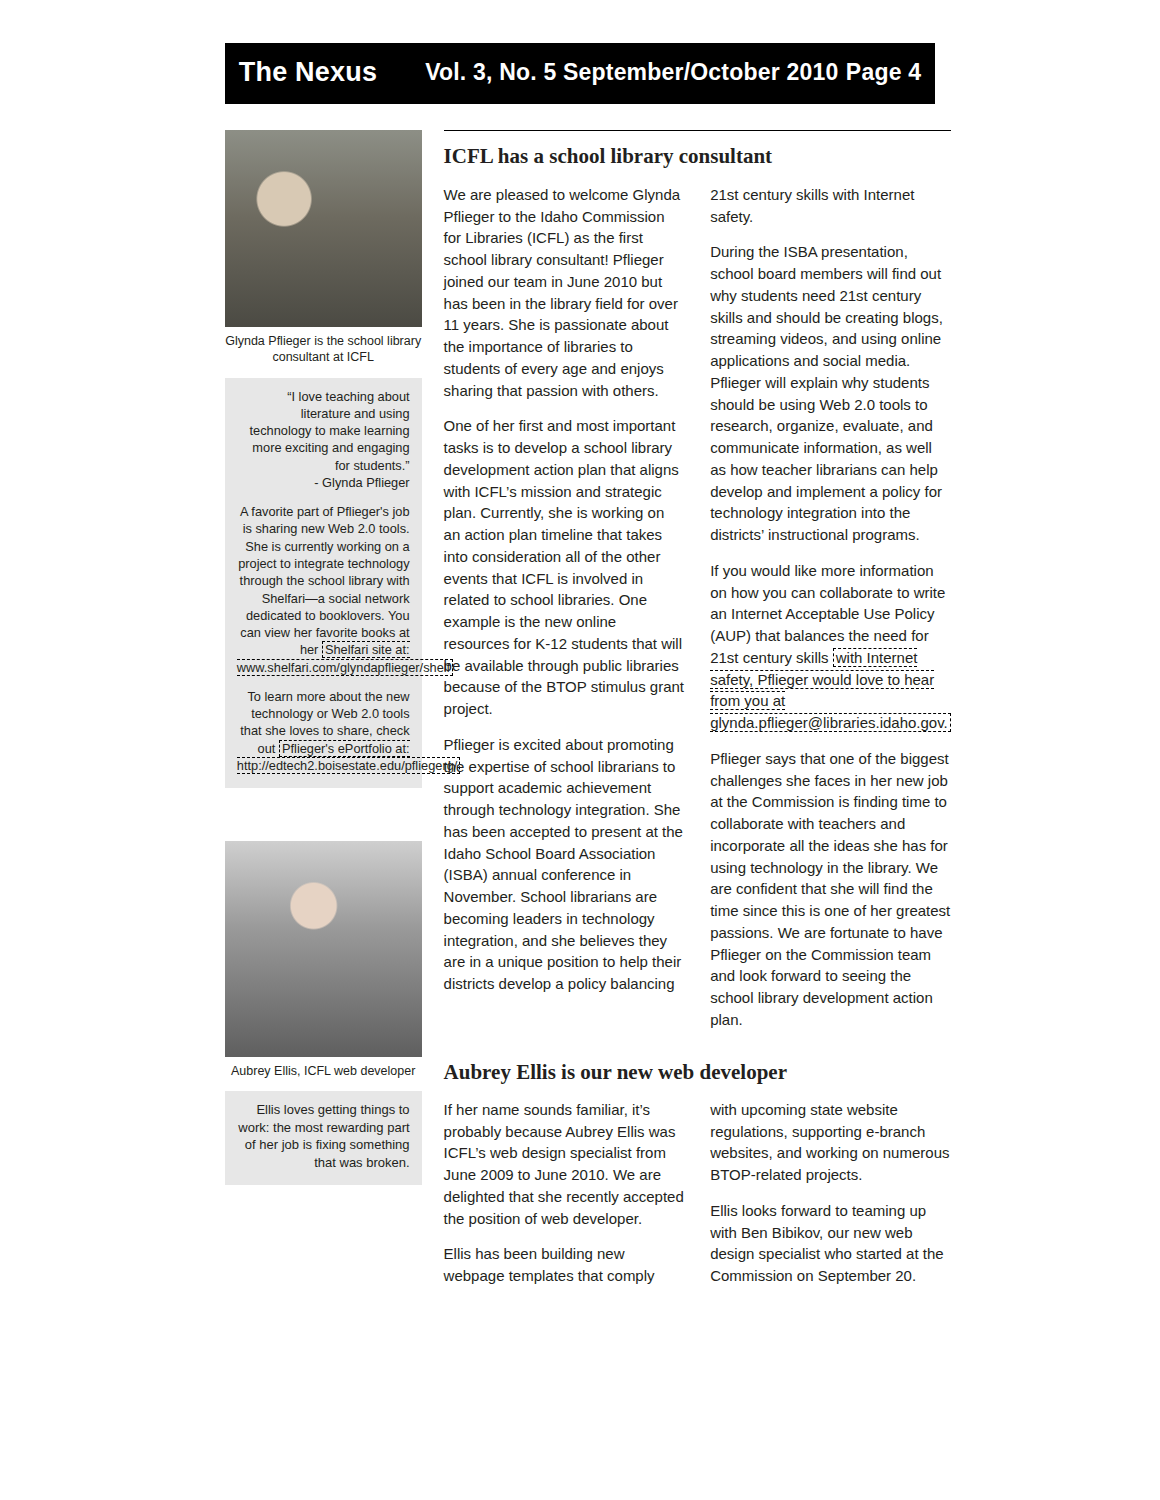The Nexus
Vol. 3, No. 5 September/October 2010
Page 4
Glynda Pflieger is the school library consultant at ICFL
“I love teaching about literature and using technology to make learning more exciting and engaging for students.”- Glynda Pflieger
A favorite part of Pflieger's job is sharing new Web 2.0 tools. She is currently working on a project to integrate technology through the school library with Shelfari—a social network dedicated to booklovers. You can view her favorite books at her Shelfari site at: www.shelfari.com/glyndapflieger/shelf
To learn more about the new technology or Web 2.0 tools that she loves to share, check out Pflieger's ePortfolio at: http://edtech2.boisestate.edu/pfliegerg/
Aubrey Ellis, ICFL web developer
Ellis loves getting things to work: the most rewarding part of her job is fixing something that was broken.
ICFL has a school library consultant
We are pleased to welcome Glynda Pflieger to the Idaho Commission for Libraries (ICFL) as the first school library consultant! Pflieger joined our team in June 2010 but has been in the library field for over 11 years. She is passionate about the importance of libraries to students of every age and enjoys sharing that passion with others.
One of her first and most important tasks is to develop a school library development action plan that aligns with ICFL’s mission and strategic plan. Currently, she is working on an action plan timeline that takes into consideration all of the other events that ICFL is involved in related to school libraries. One example is the new online resources for K-12 students that will be available through public libraries because of the BTOP stimulus grant project.
Pflieger is excited about promoting the expertise of school librarians to support academic achievement through technology integration. She has been accepted to present at the Idaho School Board Association (ISBA) annual conference in November. School librarians are becoming leaders in technology integration, and she believes they are in a unique position to help their districts develop a policy balancing 21st century skills with Internet safety.
During the ISBA presentation, school board members will find out why students need 21st century skills and should be creating blogs, streaming videos, and using online applications and social media. Pflieger will explain why students should be using Web 2.0 tools to research, organize, evaluate, and communicate information, as well as how teacher librarians can help develop and implement a policy for technology integration into the districts’ instructional programs.
If you would like more information on how you can collaborate to write an Internet Acceptable Use Policy (AUP) that balances the need for 21st century skills with Internet safety, Pflieger would love to hear from you at glynda.pflieger@libraries.idaho.gov.
Pflieger says that one of the biggest challenges she faces in her new job at the Commission is finding time to collaborate with teachers and incorporate all the ideas she has for using technology in the library. We are confident that she will find the time since this is one of her greatest passions. We are fortunate to have Pflieger on the Commission team and look forward to seeing the school library development action plan.
Aubrey Ellis is our new web developer
If her name sounds familiar, it’s probably because Aubrey Ellis was ICFL’s web design specialist from June 2009 to June 2010. We are delighted that she recently accepted the position of web developer.
Ellis has been building new webpage templates that comply with upcoming state website regulations, supporting e-branch websites, and working on numerous BTOP-related projects.
Ellis looks forward to teaming up with Ben Bibikov, our new web design specialist who started at the Commission on September 20.